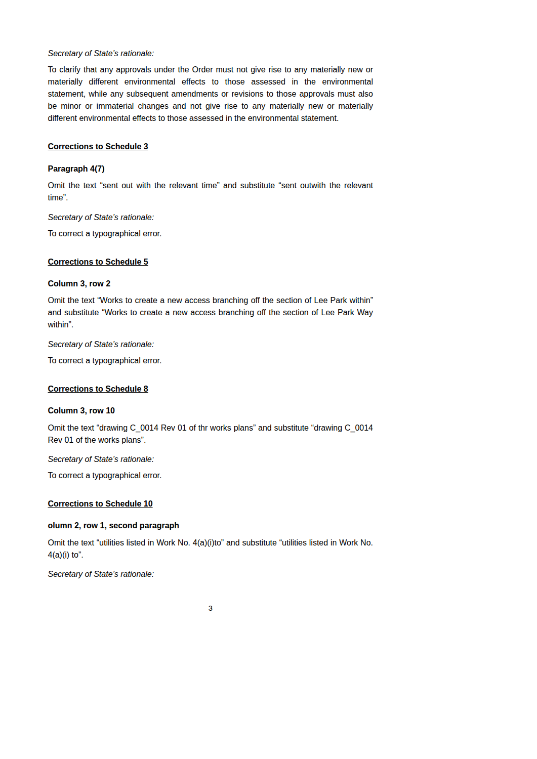Secretary of State’s rationale:
To clarify that any approvals under the Order must not give rise to any materially new or materially different environmental effects to those assessed in the environmental statement, while any subsequent amendments or revisions to those approvals must also be minor or immaterial changes and not give rise to any materially new or materially different environmental effects to those assessed in the environmental statement.
Corrections to Schedule 3
Paragraph 4(7)
Omit the text “sent out with the relevant time” and substitute “sent outwith the relevant time”.
Secretary of State’s rationale:
To correct a typographical error.
Corrections to Schedule 5
Column 3, row 2
Omit the text “Works to create a new access branching off the section of Lee Park within” and substitute “Works to create a new access branching off the section of Lee Park Way within”.
Secretary of State’s rationale:
To correct a typographical error.
Corrections to Schedule 8
Column 3, row 10
Omit the text “drawing C_0014 Rev 01 of thr works plans” and substitute “drawing C_0014 Rev 01 of the works plans”.
Secretary of State’s rationale:
To correct a typographical error.
Corrections to Schedule 10
olumn 2, row 1, second paragraph
Omit the text “utilities listed in Work No. 4(a)(i)to” and substitute “utilities listed in Work No. 4(a)(i) to”.
Secretary of State’s rationale:
3